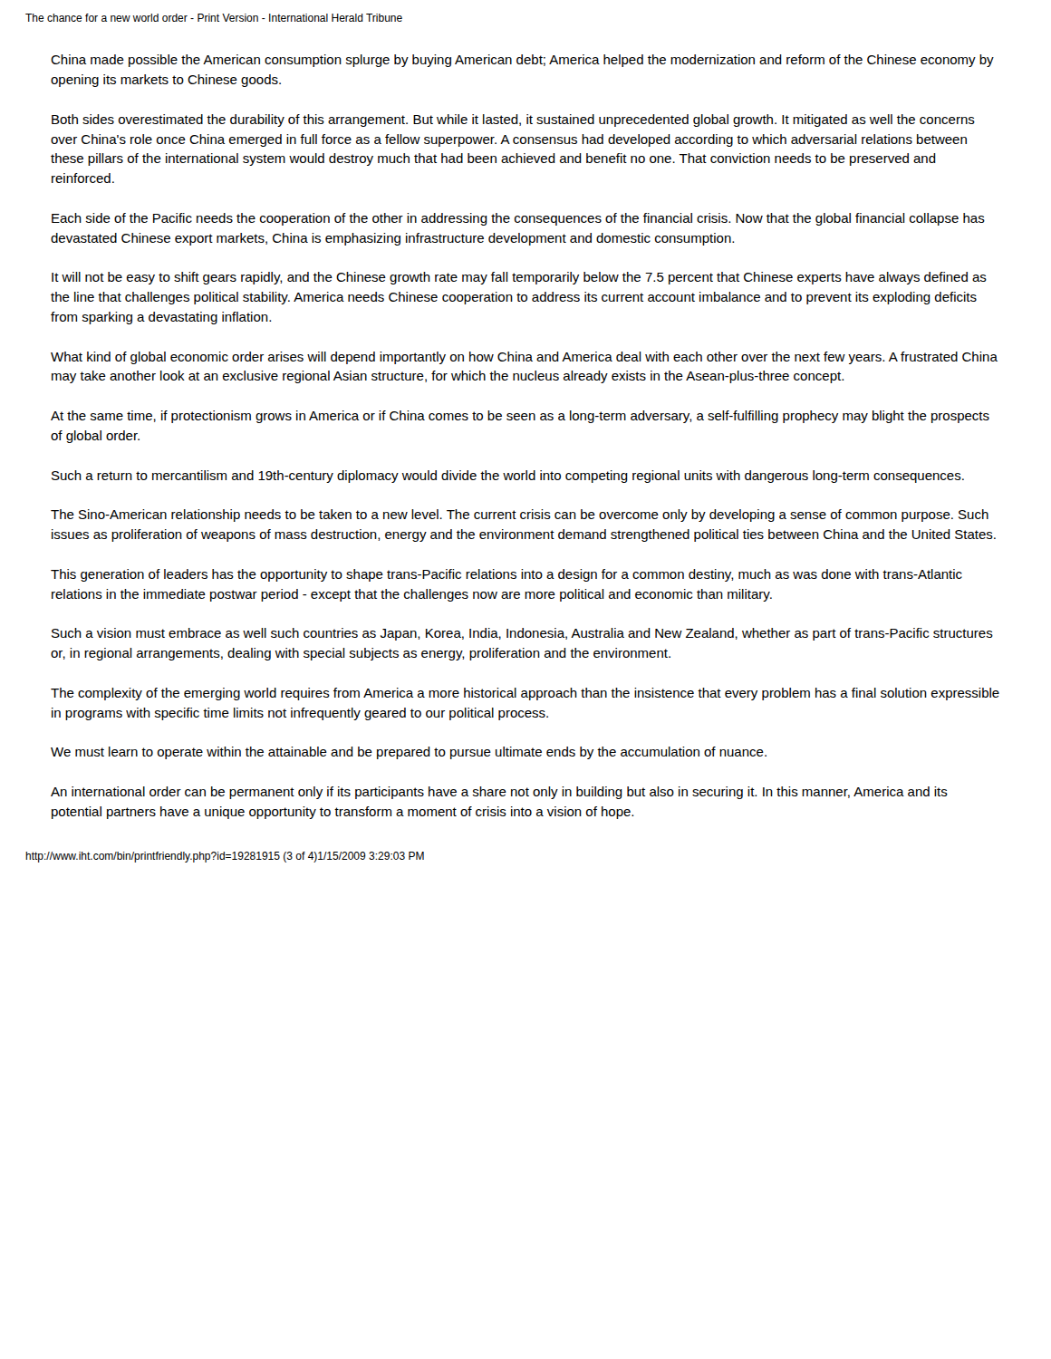The chance for a new world order - Print Version - International Herald Tribune
China made possible the American consumption splurge by buying American debt; America helped the modernization and reform of the Chinese economy by opening its markets to Chinese goods.
Both sides overestimated the durability of this arrangement. But while it lasted, it sustained unprecedented global growth. It mitigated as well the concerns over China's role once China emerged in full force as a fellow superpower. A consensus had developed according to which adversarial relations between these pillars of the international system would destroy much that had been achieved and benefit no one. That conviction needs to be preserved and reinforced.
Each side of the Pacific needs the cooperation of the other in addressing the consequences of the financial crisis. Now that the global financial collapse has devastated Chinese export markets, China is emphasizing infrastructure development and domestic consumption.
It will not be easy to shift gears rapidly, and the Chinese growth rate may fall temporarily below the 7.5 percent that Chinese experts have always defined as the line that challenges political stability. America needs Chinese cooperation to address its current account imbalance and to prevent its exploding deficits from sparking a devastating inflation.
What kind of global economic order arises will depend importantly on how China and America deal with each other over the next few years. A frustrated China may take another look at an exclusive regional Asian structure, for which the nucleus already exists in the Asean-plus-three concept.
At the same time, if protectionism grows in America or if China comes to be seen as a long-term adversary, a self-fulfilling prophecy may blight the prospects of global order.
Such a return to mercantilism and 19th-century diplomacy would divide the world into competing regional units with dangerous long-term consequences.
The Sino-American relationship needs to be taken to a new level. The current crisis can be overcome only by developing a sense of common purpose. Such issues as proliferation of weapons of mass destruction, energy and the environment demand strengthened political ties between China and the United States.
This generation of leaders has the opportunity to shape trans-Pacific relations into a design for a common destiny, much as was done with trans-Atlantic relations in the immediate postwar period - except that the challenges now are more political and economic than military.
Such a vision must embrace as well such countries as Japan, Korea, India, Indonesia, Australia and New Zealand, whether as part of trans-Pacific structures or, in regional arrangements, dealing with special subjects as energy, proliferation and the environment.
The complexity of the emerging world requires from America a more historical approach than the insistence that every problem has a final solution expressible in programs with specific time limits not infrequently geared to our political process.
We must learn to operate within the attainable and be prepared to pursue ultimate ends by the accumulation of nuance.
An international order can be permanent only if its participants have a share not only in building but also in securing it. In this manner, America and its potential partners have a unique opportunity to transform a moment of crisis into a vision of hope.
http://www.iht.com/bin/printfriendly.php?id=19281915 (3 of 4)1/15/2009 3:29:03 PM